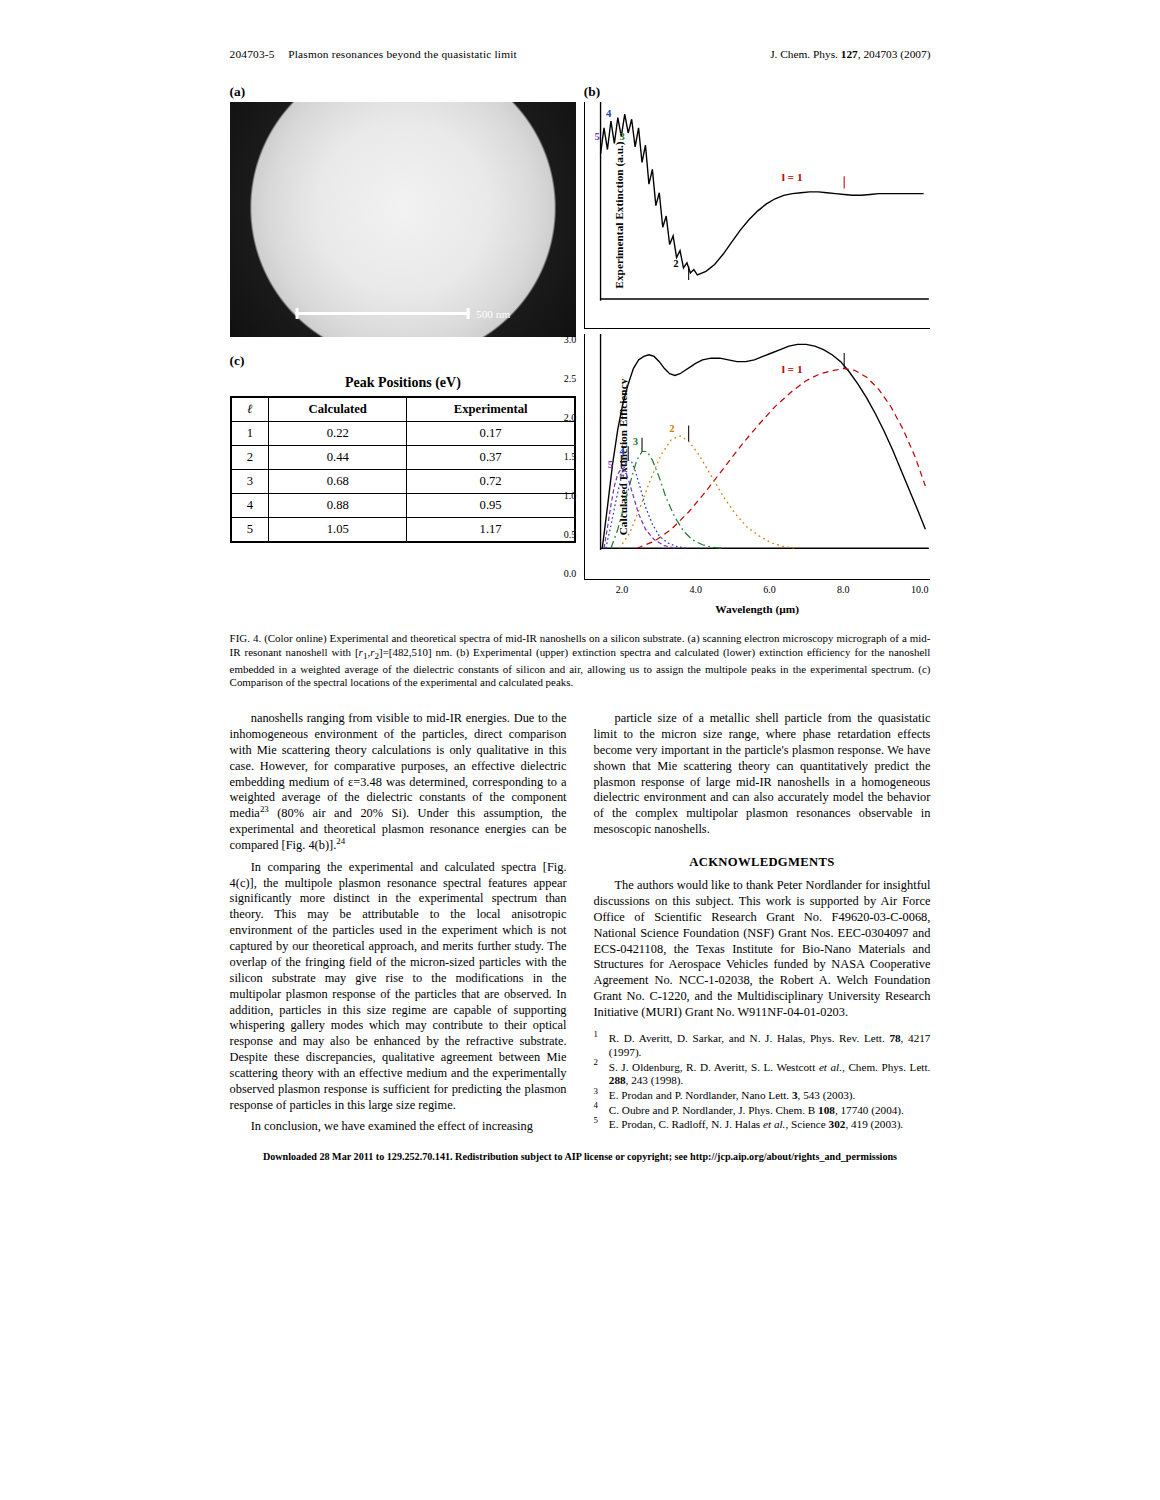204703-5 Plasmon resonances beyond the quasistatic limit
J. Chem. Phys. 127, 204703 (2007)
(a)
500 nm
(c)
Peak Positions (eV)
| ℓ | Calculated | Experimental |
| --- | --- | --- |
| 1 | 0.22 | 0.17 |
| 2 | 0.44 | 0.37 |
| 3 | 0.68 | 0.72 |
| 4 | 0.88 | 0.95 |
| 5 | 1.05 | 1.17 |
(b)
Experimental Extinction (a.u.)
4 5 3 2 l = 1
Calculated Extinction Efficiency
3.02.52.01.51.00.50.0
l = 1 2 3 4 5
2.0 4.0 6.0 8.0 10.0
Wavelength (µm)
FIG. 4. (Color online) Experimental and theoretical spectra of mid-IR nanoshells on a silicon substrate. (a) scanning electron microscopy micrograph of a mid-IR resonant nanoshell with [r1,r2]=[482,510] nm. (b) Experimental (upper) extinction spectra and calculated (lower) extinction efficiency for the nanoshell embedded in a weighted average of the dielectric constants of silicon and air, allowing us to assign the multipole peaks in the experimental spectrum. (c) Comparison of the spectral locations of the experimental and calculated peaks.
nanoshells ranging from visible to mid-IR energies. Due to the inhomogeneous environment of the particles, direct comparison with Mie scattering theory calculations is only qualitative in this case. However, for comparative purposes, an effective dielectric embedding medium of ε=3.48 was determined, corresponding to a weighted average of the dielectric constants of the component media23 (80% air and 20% Si). Under this assumption, the experimental and theoretical plasmon resonance energies can be compared [Fig. 4(b)].24
In comparing the experimental and calculated spectra [Fig. 4(c)], the multipole plasmon resonance spectral features appear significantly more distinct in the experimental spectrum than theory. This may be attributable to the local anisotropic environment of the particles used in the experiment which is not captured by our theoretical approach, and merits further study. The overlap of the fringing field of the micron-sized particles with the silicon substrate may give rise to the modifications in the multipolar plasmon response of the particles that are observed. In addition, particles in this size regime are capable of supporting whispering gallery modes which may contribute to their optical response and may also be enhanced by the refractive substrate. Despite these discrepancies, qualitative agreement between Mie scattering theory with an effective medium and the experimentally observed plasmon response is sufficient for predicting the plasmon response of particles in this large size regime.
In conclusion, we have examined the effect of increasing
particle size of a metallic shell particle from the quasistatic limit to the micron size range, where phase retardation effects become very important in the particle's plasmon response. We have shown that Mie scattering theory can quantitatively predict the plasmon response of large mid-IR nanoshells in a homogeneous dielectric environment and can also accurately model the behavior of the complex multipolar plasmon resonances observable in mesoscopic nanoshells.
ACKNOWLEDGMENTS
The authors would like to thank Peter Nordlander for insightful discussions on this subject. This work is supported by Air Force Office of Scientific Research Grant No. F49620-03-C-0068, National Science Foundation (NSF) Grant Nos. EEC-0304097 and ECS-0421108, the Texas Institute for Bio-Nano Materials and Structures for Aerospace Vehicles funded by NASA Cooperative Agreement No. NCC-1-02038, the Robert A. Welch Foundation Grant No. C-1220, and the Multidisciplinary University Research Initiative (MURI) Grant No. W911NF-04-01-0203.
R. D. Averitt, D. Sarkar, and N. J. Halas, Phys. Rev. Lett. 78, 4217 (1997).
S. J. Oldenburg, R. D. Averitt, S. L. Westcott et al., Chem. Phys. Lett. 288, 243 (1998).
E. Prodan and P. Nordlander, Nano Lett. 3, 543 (2003).
C. Oubre and P. Nordlander, J. Phys. Chem. B 108, 17740 (2004).
E. Prodan, C. Radloff, N. J. Halas et al., Science 302, 419 (2003).
Downloaded 28 Mar 2011 to 129.252.70.141. Redistribution subject to AIP license or copyright; see http://jcp.aip.org/about/rights_and_permissions